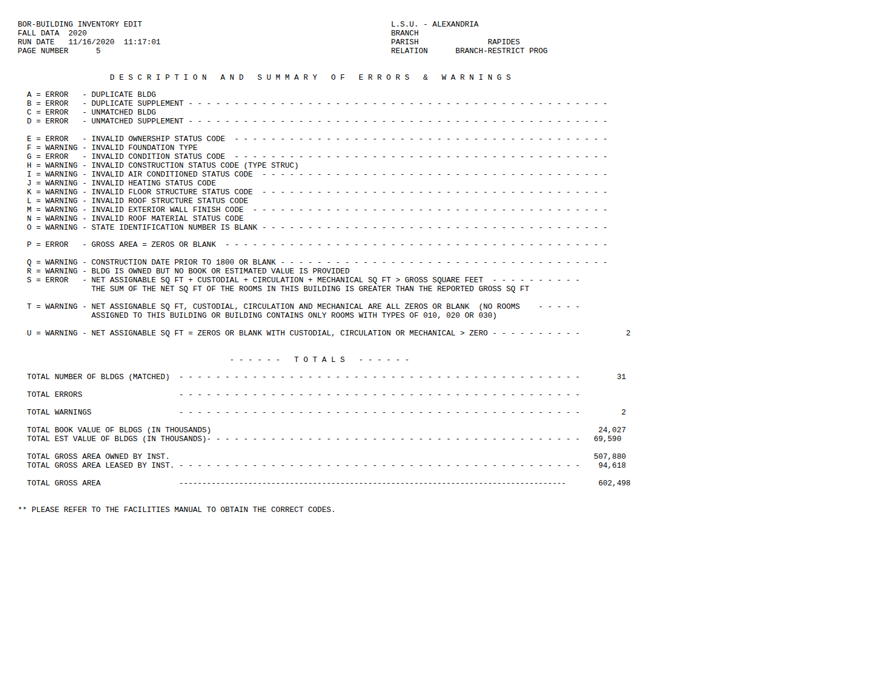BOR-BUILDING INVENTORY EDIT L.S.U. - ALEXANDRIA FALL DATA 2020 BRANCH RUN DATE 11/16/2020 11:17:01 PARISH RAPIDES PAGE NUMBER 5 RELATION BRANCH-RESTRICT PROG D E S C R I P T I O N A N D S U M M A R Y O F E R R O R S & W A R N I N G S A = ERROR - DUPLICATE BLDG B = ERROR - DUPLICATE SUPPLEMENT - - - - - - - - - - - - - - - - - - - - - - - - - - - - - - - - - - - - - - - - - - - - - - C = ERROR - UNMATCHED BLDG D = ERROR - UNMATCHED SUPPLEMENT - - - - - - - - - - - - - - - - - - - - - - - - - - - - - - - - - - - - - - - - - - - - - - E = ERROR - INVALID OWNERSHIP STATUS CODE - - - - - - - - - - - - - - - - - - - - - - - - - - - - - - - - - - - - - - - - - F = WARNING - INVALID FOUNDATION TYPE G = ERROR - INVALID CONDITION STATUS CODE - - - - - - - - - - - - - - - - - - - - - - - - - - - - - - - - - - - - - - - - - H = WARNING - INVALID CONSTRUCTION STATUS CODE (TYPE STRUC) I = WARNING - INVALID AIR CONDITIONED STATUS CODE - - - - - - - - - - - - - - - - - - - - - - - - - - - - - - - - - - - - - - J = WARNING - INVALID HEATING STATUS CODE K = WARNING - INVALID FLOOR STRUCTURE STATUS CODE - - - - - - - - - - - - - - - - - - - - - - - - - - - - - - - - - - - - - - L = WARNING - INVALID ROOF STRUCTURE STATUS CODE M = WARNING - INVALID EXTERIOR WALL FINISH CODE - - - - - - - - - - - - - - - - - - - - - - - - - - - - - - - - - - - - - - - N = WARNING - INVALID ROOF MATERIAL STATUS CODE O = WARNING - STATE IDENTIFICATION NUMBER IS BLANK - - - - - - - - - - - - - - - - - - - - - - - - - - - - - - - - - - - - - - P = ERROR - GROSS AREA = ZEROS OR BLANK - - - - - - - - - - - - - - - - - - - - - - - - - - - - - - - - - - - - - - - - - - Q = WARNING - CONSTRUCTION DATE PRIOR TO 1800 OR BLANK - - - - - - - - - - - - - - - - - - - - - - - - - - - - - - - - - - - - R = WARNING - BLDG IS OWNED BUT NO BOOK OR ESTIMATED VALUE IS PROVIDED S = ERROR - NET ASSIGNABLE SQ FT + CUSTODIAL + CIRCULATION + MECHANICAL SQ FT > GROSS SQUARE FEET - - - - - - - - - - THE SUM OF THE NET SQ FT OF THE ROOMS IN THIS BUILDING IS GREATER THAN THE REPORTED GROSS SQ FT T = WARNING - NET ASSIGNABLE SQ FT, CUSTODIAL, CIRCULATION AND MECHANICAL ARE ALL ZEROS OR BLANK (NO ROOMS - - - - - ASSIGNED TO THIS BUILDING OR BUILDING CONTAINS ONLY ROOMS WITH TYPES OF 010, 020 OR 030) U = WARNING - NET ASSIGNABLE SQ FT = ZEROS OR BLANK WITH CUSTODIAL, CIRCULATION OR MECHANICAL > ZERO - - - - - - - - - - 2 - - - - - - T O T A L S - - - - - - TOTAL NUMBER OF BLDGS (MATCHED) - - - - - - - - - - - - - - - - - - - - - - - - - - - - - - - - - - - - - - - - - - - - 31 TOTAL ERRORS - - - - - - - - - - - - - - - - - - - - - - - - - - - - - - - - - - - - - - - - - - - - TOTAL WARNINGS - - - - - - - - - - - - - - - - - - - - - - - - - - - - - - - - - - - - - - - - - - - - 2 TOTAL BOOK VALUE OF BLDGS (IN THOUSANDS) 24,027 TOTAL EST VALUE OF BLDGS (IN THOUSANDS)- - - - - - - - - - - - - - - - - - - - - - - - - - - - - - - - - - - - - - - - - 69,590 TOTAL GROSS AREA OWNED BY INST. 507,880 TOTAL GROSS AREA LEASED BY INST. - - - - - - - - - - - - - - - - - - - - - - - - - - - - - - - - - - - - - - - - - - - - 94,618 TOTAL GROSS AREA ------------------------------------------------------------------------------------ 602,498 ** PLEASE REFER TO THE FACILITIES MANUAL TO OBTAIN THE CORRECT CODES.